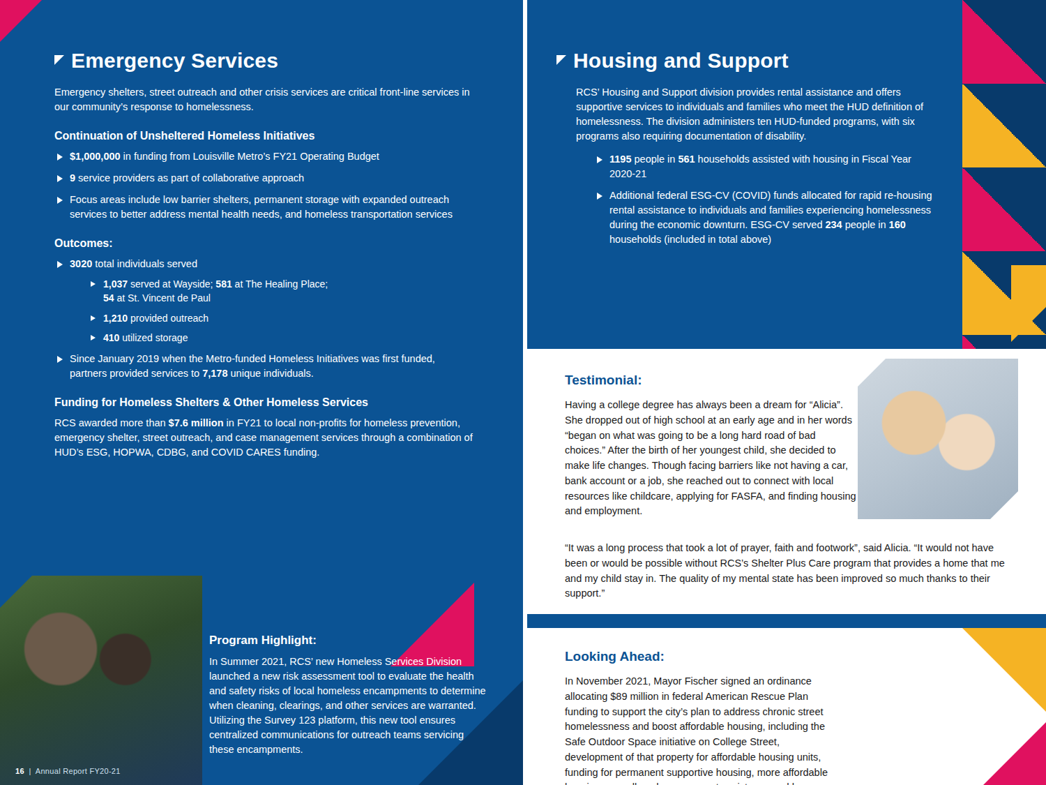Emergency Services
Emergency shelters, street outreach and other crisis services are critical front-line services in our community’s response to homelessness.
Continuation of Unsheltered Homeless Initiatives
$1,000,000 in funding from Louisville Metro’s FY21 Operating Budget
9 service providers as part of collaborative approach
Focus areas include low barrier shelters, permanent storage with expanded outreach services to better address mental health needs, and homeless transportation services
Outcomes:
3020 total individuals served
1,037 served at Wayside; 581 at The Healing Place;
54 at St. Vincent de Paul
1,210 provided outreach
410 utilized storage
Since January 2019 when the Metro-funded Homeless Initiatives was first funded, partners provided services to 7,178 unique individuals.
Funding for Homeless Shelters & Other Homeless Services
RCS awarded more than $7.6 million in FY21 to local non-profits for homeless prevention, emergency shelter, street outreach, and case management services through a combination of HUD’s ESG, HOPWA, CDBG, and COVID CARES funding.
Program Highlight:
In Summer 2021, RCS’ new Homeless Services Division launched a new risk assessment tool to evaluate the health and safety risks of local homeless encampments to determine when cleaning, clearings, and other services are warranted. Utilizing the Survey 123 platform, this new tool ensures centralized communications for outreach teams servicing these encampments.
16 | Annual Report FY20-21
Housing and Support
RCS’ Housing and Support division provides rental assistance and offers supportive services to individuals and families who meet the HUD definition of homelessness. The division administers ten HUD-funded programs, with six programs also requiring documentation of disability.
1195 people in 561 households assisted with housing in Fiscal Year 2020-21
Additional federal ESG-CV (COVID) funds allocated for rapid re-housing rental assistance to individuals and families experiencing homelessness during the economic downturn. ESG-CV served 234 people in 160 households (included in total above)
Testimonial:
Having a college degree has always been a dream for “Alicia”. She dropped out of high school at an early age and in her words “began on what was going to be a long hard road of bad choices.” After the birth of her youngest child, she decided to make life changes. Though facing barriers like not having a car, bank account or a job, she reached out to connect with local resources like childcare, applying for FASFA, and finding housing and employment.
“It was a long process that took a lot of prayer, faith and footwork”, said Alicia. “It would not have been or would be possible without RCS’s Shelter Plus Care program that provides a home that me and my child stay in. The quality of my mental state has been improved so much thanks to their support.”
Looking Ahead:
In November 2021, Mayor Fischer signed an ordinance allocating $89 million in federal American Rescue Plan funding to support the city’s plan to address chronic street homelessness and boost affordable housing, including the Safe Outdoor Space initiative on College Street, development of that property for affordable housing units, funding for permanent supportive housing, more affordable housing, as well as down payment assistance and home repair.